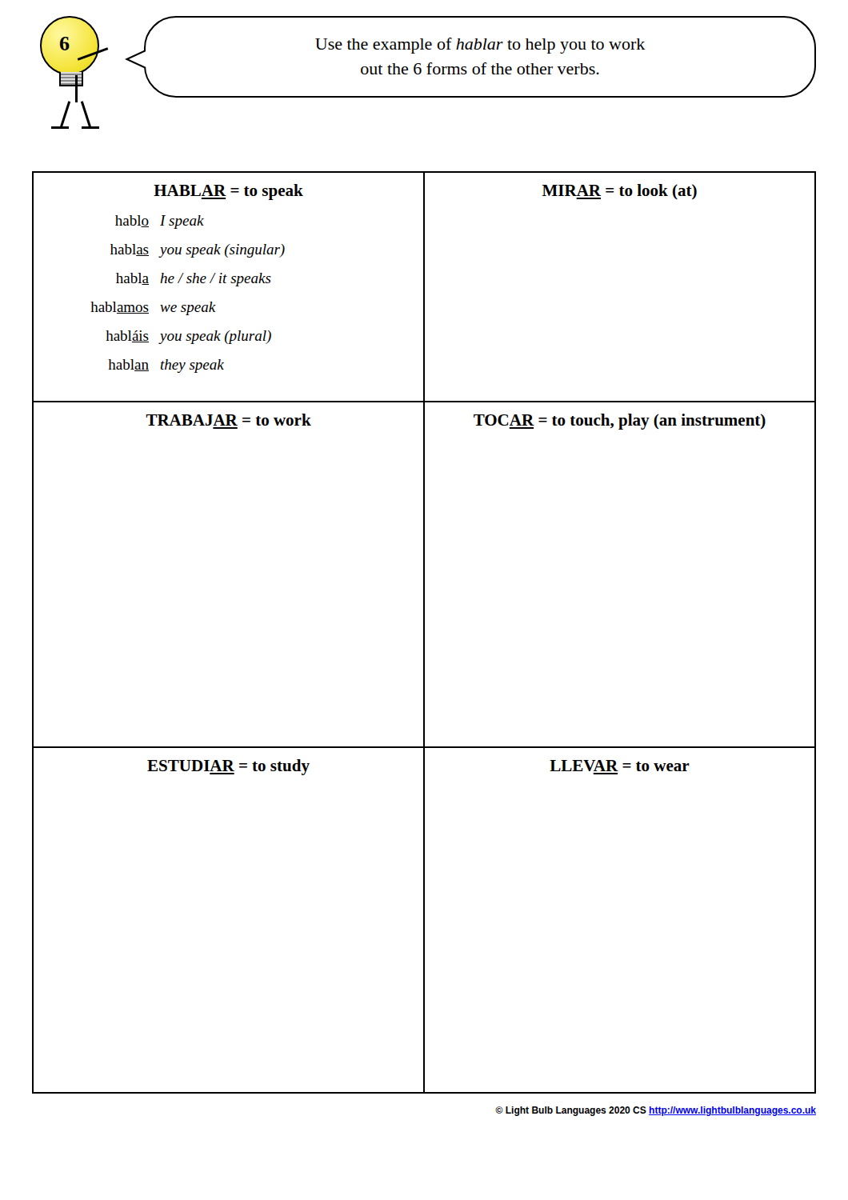6
Use the example of hablar to help you to work
out the 6 forms of the other verbs.
| HABL AR = to speak habl o I speak habl as you speak (singular) habl a he / she / it speaks habl amos we speak habl áis you speak (plural) habl an they speak | MIR AR = to look (at) |
| TRABAJ AR = to work | TOC AR = to touch, play (an instrument) |
| ESTUDI AR = to study | LLEV AR = to wear |
© Light Bulb Languages 2020 CS http://www.lightbulblanguages.co.uk